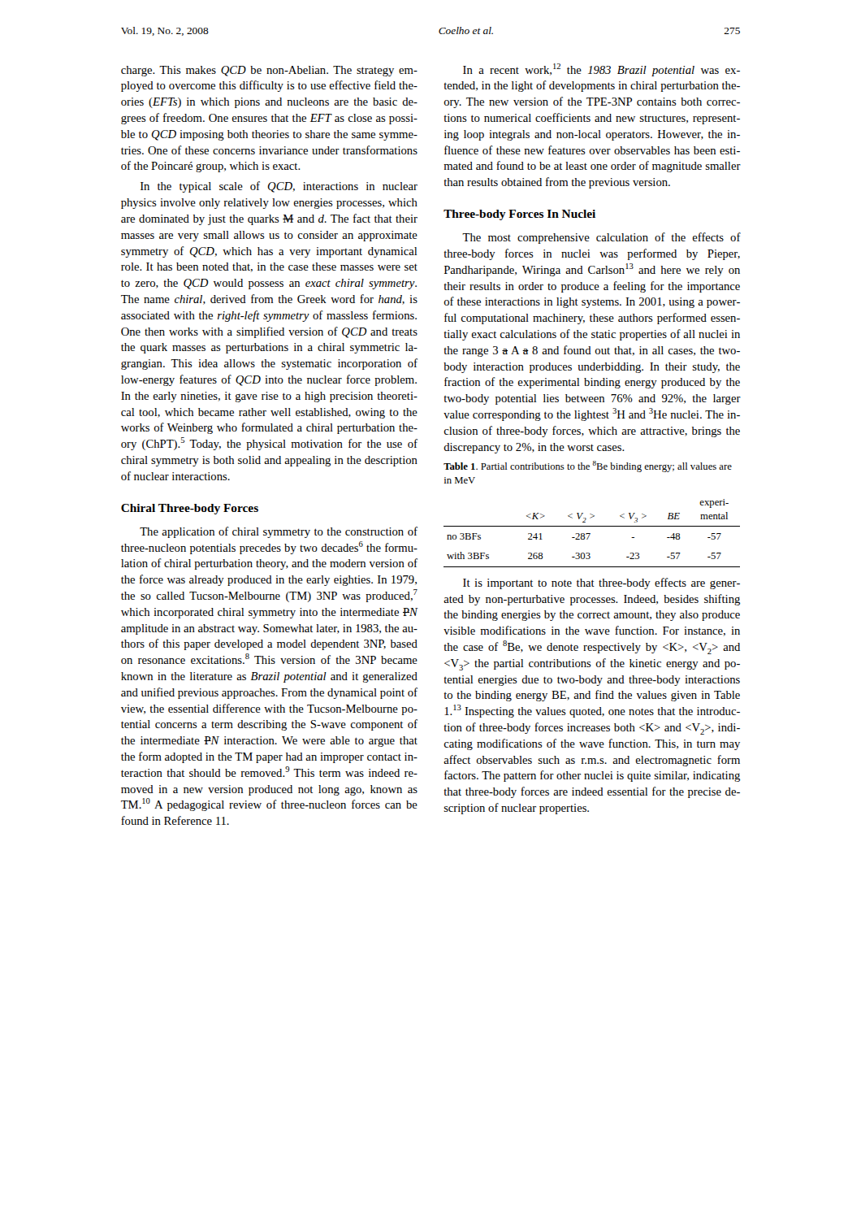Vol. 19, No. 2, 2008
Coelho et al.
275
charge. This makes QCD be non-Abelian. The strategy employed to overcome this difficulty is to use effective field theories (EFTs) in which pions and nucleons are the basic degrees of freedom. One ensures that the EFT as close as possible to QCD imposing both theories to share the same symmetries. One of these concerns invariance under transformations of the Poincaré group, which is exact.
In the typical scale of QCD, interactions in nuclear physics involve only relatively low energies processes, which are dominated by just the quarks M and d. The fact that their masses are very small allows us to consider an approximate symmetry of QCD, which has a very important dynamical role. It has been noted that, in the case these masses were set to zero, the QCD would possess an exact chiral symmetry. The name chiral, derived from the Greek word for hand, is associated with the right-left symmetry of massless fermions. One then works with a simplified version of QCD and treats the quark masses as perturbations in a chiral symmetric lagrangian. This idea allows the systematic incorporation of low-energy features of QCD into the nuclear force problem. In the early nineties, it gave rise to a high precision theoretical tool, which became rather well established, owing to the works of Weinberg who formulated a chiral perturbation theory (ChPT).5 Today, the physical motivation for the use of chiral symmetry is both solid and appealing in the description of nuclear interactions.
Chiral Three-body Forces
The application of chiral symmetry to the construction of three-nucleon potentials precedes by two decades6 the formulation of chiral perturbation theory, and the modern version of the force was already produced in the early eighties. In 1979, the so called Tucson-Melbourne (TM) 3NP was produced,7 which incorporated chiral symmetry into the intermediate PN amplitude in an abstract way. Somewhat later, in 1983, the authors of this paper developed a model dependent 3NP, based on resonance excitations.8 This version of the 3NP became known in the literature as Brazil potential and it generalized and unified previous approaches. From the dynamical point of view, the essential difference with the Tucson-Melbourne potential concerns a term describing the S-wave component of the intermediate PN interaction. We were able to argue that the form adopted in the TM paper had an improper contact interaction that should be removed.9 This term was indeed removed in a new version produced not long ago, known as TM.10 A pedagogical review of three-nucleon forces can be found in Reference 11.
In a recent work,12 the 1983 Brazil potential was extended, in the light of developments in chiral perturbation theory. The new version of the TPE-3NP contains both corrections to numerical coefficients and new structures, representing loop integrals and non-local operators. However, the influence of these new features over observables has been estimated and found to be at least one order of magnitude smaller than results obtained from the previous version.
Three-body Forces In Nuclei
The most comprehensive calculation of the effects of three-body forces in nuclei was performed by Pieper, Pandharipande, Wiringa and Carlson13 and here we rely on their results in order to produce a feeling for the importance of these interactions in light systems. In 2001, using a powerful computational machinery, these authors performed essentially exact calculations of the static properties of all nuclei in the range 3 a A a 8 and found out that, in all cases, the two-body interaction produces underbidding. In their study, the fraction of the experimental binding energy produced by the two-body potential lies between 76% and 92%, the larger value corresponding to the lightest 3H and 3He nuclei. The inclusion of three-body forces, which are attractive, brings the discrepancy to 2%, in the worst cases.
Table 1 . Partial contributions to the 8 Be binding energy; all values are in MeV
| | < K > | < V 2 > | < V 3 > | BE | experi- mental |
| --- | --- | --- | --- | --- | --- |
| no 3BFs | 241 | -287 | - | -48 | -57 |
| with 3BFs | 268 | -303 | -23 | -57 | -57 |
It is important to note that three-body effects are generated by non-perturbative processes. Indeed, besides shifting the binding energies by the correct amount, they also produce visible modifications in the wave function. For instance, in the case of 8Be, we denote respectively by <K>, <V2> and <V3> the partial contributions of the kinetic energy and potential energies due to two-body and three-body interactions to the binding energy BE, and find the values given in Table 1.13 Inspecting the values quoted, one notes that the introduction of three-body forces increases both <K> and <V2>, indicating modifications of the wave function. This, in turn may affect observables such as r.m.s. and electromagnetic form factors. The pattern for other nuclei is quite similar, indicating that three-body forces are indeed essential for the precise description of nuclear properties.